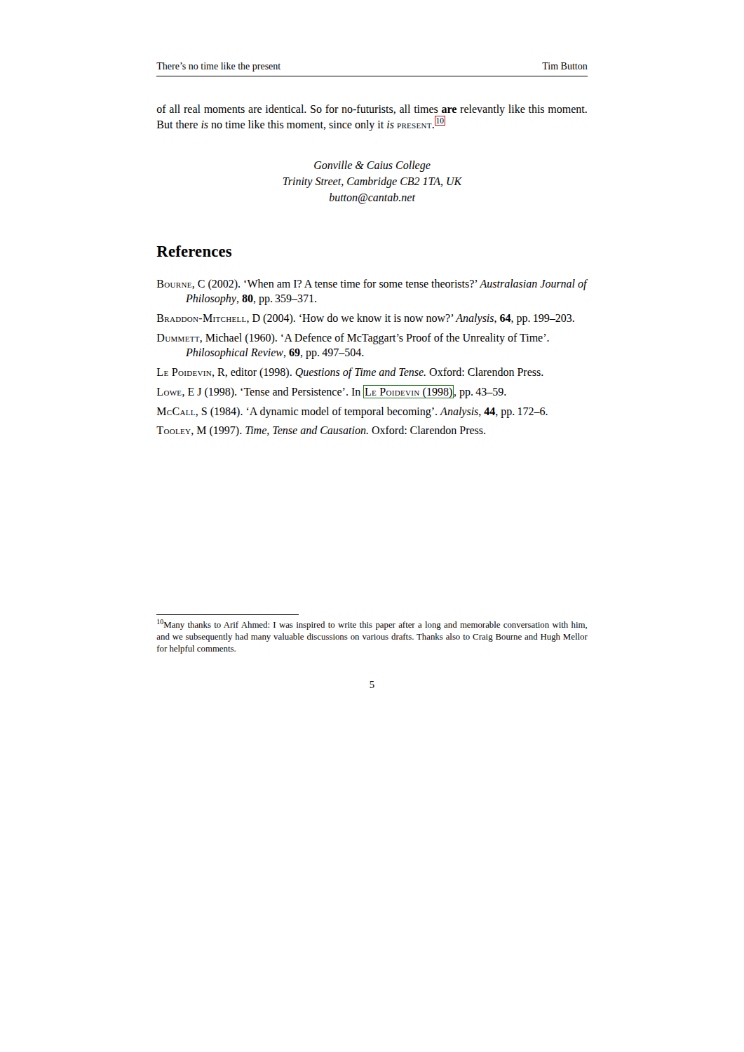There’s no time like the present
Tim Button
of all real moments are identical. So for no-futurists, all times are relevantly like this moment. But there is no time like this moment, since only it is present.10
Gonville & Caius College
Trinity Street, Cambridge CB2 1TA, UK
button@cantab.net
References
Bourne, C (2002). ‘When am I? A tense time for some tense theorists?’ Australasian Journal of Philosophy, 80, pp. 359–371.
Braddon-Mitchell, D (2004). ‘How do we know it is now now?’ Analysis, 64, pp. 199–203.
Dummett, Michael (1960). ‘A Defence of McTaggart’s Proof of the Unreality of Time’. Philosophical Review, 69, pp. 497–504.
Le Poidevin, R, editor (1998). Questions of Time and Tense. Oxford: Clarendon Press.
Lowe, E J (1998). ‘Tense and Persistence’. In Le Poidevin (1998), pp. 43–59.
McCall, S (1984). ‘A dynamic model of temporal becoming’. Analysis, 44, pp. 172–6.
Tooley, M (1997). Time, Tense and Causation. Oxford: Clarendon Press.
10Many thanks to Arif Ahmed: I was inspired to write this paper after a long and memorable conversation with him, and we subsequently had many valuable discussions on various drafts. Thanks also to Craig Bourne and Hugh Mellor for helpful comments.
5